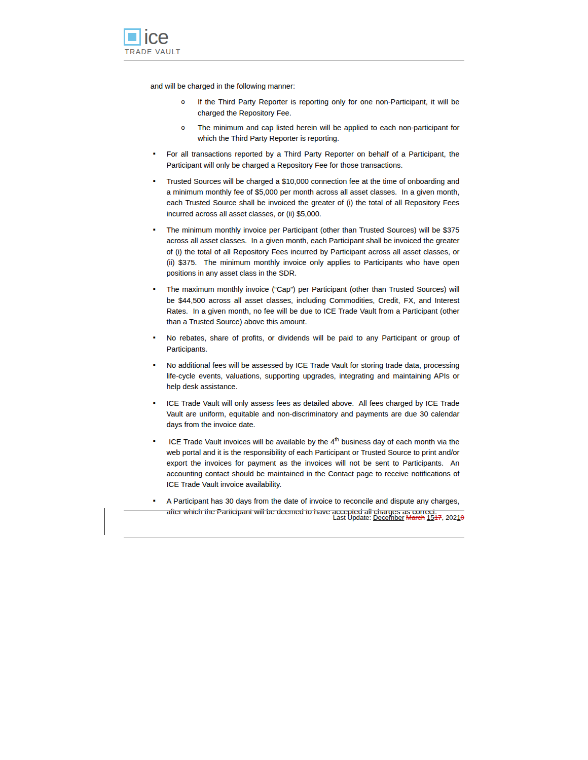ice
TRADE VAULT
and will be charged in the following manner:
If the Third Party Reporter is reporting only for one non-Participant, it will be charged the Repository Fee.
The minimum and cap listed herein will be applied to each non-participant for which the Third Party Reporter is reporting.
For all transactions reported by a Third Party Reporter on behalf of a Participant, the Participant will only be charged a Repository Fee for those transactions.
Trusted Sources will be charged a $10,000 connection fee at the time of onboarding and a minimum monthly fee of $5,000 per month across all asset classes. In a given month, each Trusted Source shall be invoiced the greater of (i) the total of all Repository Fees incurred across all asset classes, or (ii) $5,000.
The minimum monthly invoice per Participant (other than Trusted Sources) will be $375 across all asset classes. In a given month, each Participant shall be invoiced the greater of (i) the total of all Repository Fees incurred by Participant across all asset classes, or (ii) $375. The minimum monthly invoice only applies to Participants who have open positions in any asset class in the SDR.
The maximum monthly invoice (“Cap”) per Participant (other than Trusted Sources) will be $44,500 across all asset classes, including Commodities, Credit, FX, and Interest Rates. In a given month, no fee will be due to ICE Trade Vault from a Participant (other than a Trusted Source) above this amount.
No rebates, share of profits, or dividends will be paid to any Participant or group of Participants.
No additional fees will be assessed by ICE Trade Vault for storing trade data, processing life-cycle events, valuations, supporting upgrades, integrating and maintaining APIs or help desk assistance.
ICE Trade Vault will only assess fees as detailed above. All fees charged by ICE Trade Vault are uniform, equitable and non-discriminatory and payments are due 30 calendar days from the invoice date.
ICE Trade Vault invoices will be available by the 4th business day of each month via the web portal and it is the responsibility of each Participant or Trusted Source to print and/or export the invoices for payment as the invoices will not be sent to Participants. An accounting contact should be maintained in the Contact page to receive notifications of ICE Trade Vault invoice availability.
A Participant has 30 days from the date of invoice to reconcile and dispute any charges, after which the Participant will be deemed to have accepted all charges as correct.
Last Update: December March 1517, 20210